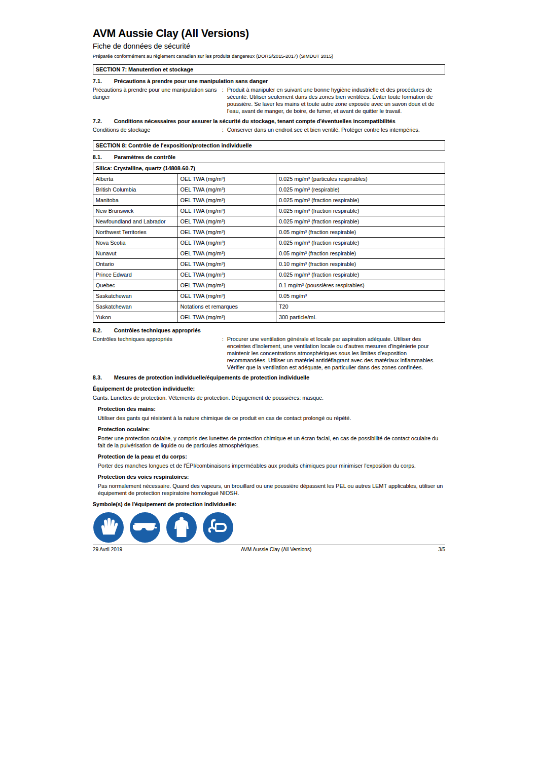AVM Aussie Clay (All Versions)
Fiche de données de sécurité
Préparée conformément au règlement canadien sur les produits dangereux (DORS/2015-2017) (SIMDUT 2015)
SECTION 7: Manutention et stockage
7.1. Précautions à prendre pour une manipulation sans danger
Précautions à prendre pour une manipulation sans danger
:
Produit à manipuler en suivant une bonne hygiène industrielle et des procédures de sécurité. Utiliser seulement dans des zones bien ventilées. Éviter toute formation de poussière. Se laver les mains et toute autre zone exposée avec un savon doux et de l'eau, avant de manger, de boire, de fumer, et avant de quitter le travail.
7.2. Conditions nécessaires pour assurer la sécurité du stockage, tenant compte d'éventuelles incompatibilités
Conditions de stockage
:
Conserver dans un endroit sec et bien ventilé. Protéger contre les intempéries.
SECTION 8: Contrôle de l'exposition/protection individuelle
8.1. Paramètres de contrôle
| Silica: Crystalline, quartz (14808-60-7) |
| Alberta | OEL TWA (mg/m³) | 0.025 mg/m³ (particules respirables) |
| British Columbia | OEL TWA (mg/m³) | 0.025 mg/m³ (respirable) |
| Manitoba | OEL TWA (mg/m³) | 0.025 mg/m³ (fraction respirable) |
| New Brunswick | OEL TWA (mg/m³) | 0.025 mg/m³ (fraction respirable) |
| Newfoundland and Labrador | OEL TWA (mg/m³) | 0.025 mg/m³ (fraction respirable) |
| Northwest Territories | OEL TWA (mg/m³) | 0.05 mg/m³ (fraction respirable) |
| Nova Scotia | OEL TWA (mg/m³) | 0.025 mg/m³ (fraction respirable) |
| Nunavut | OEL TWA (mg/m³) | 0.05 mg/m³ (fraction respirable) |
| Ontario | OEL TWA (mg/m³) | 0.10 mg/m³ (fraction respirable) |
| Prince Edward | OEL TWA (mg/m³) | 0.025 mg/m³ (fraction respirable) |
| Quebec | OEL TWA (mg/m³) | 0.1 mg/m³ (poussières respirables) |
| Saskatchewan | OEL TWA (mg/m³) | 0.05 mg/m³ |
| Saskatchewan | Notations et remarques | T20 |
| Yukon | OEL TWA (mg/m³) | 300 particle/mL |
8.2. Contrôles techniques appropriés
Contrôles techniques appropriés
:
Procurer une ventilation générale et locale par aspiration adéquate. Utiliser des enceintes d'isolement, une ventilation locale ou d'autres mesures d'ingénierie pour maintenir les concentrations atmosphériques sous les limites d'exposition recommandées. Utiliser un matériel antidéflagrant avec des matériaux inflammables. Vérifier que la ventilation est adéquate, en particulier dans des zones confinées.
8.3. Mesures de protection individuelle/équipements de protection individuelle
Équipement de protection individuelle:
Gants. Lunettes de protection. Vêtements de protection. Dégagement de poussières: masque.
Protection des mains:
Utiliser des gants qui résistent à la nature chimique de ce produit en cas de contact prolongé ou répété.
Protection oculaire:
Porter une protection oculaire, y compris des lunettes de protection chimique et un écran facial, en cas de possibilité de contact oculaire du fait de la pulvérisation de liquide ou de particules atmosphériques.
Protection de la peau et du corps:
Porter des manches longues et de l'ÉPI/combinaisons imperméables aux produits chimiques pour minimiser l'exposition du corps.
Protection des voies respiratoires:
Pas normalement nécessaire. Quand des vapeurs, un brouillard ou une poussière dépassent les PEL ou autres LEMT applicables, utiliser un équipement de protection respiratoire homologué NIOSH.
Symbole(s) de l'équipement de protection individuelle:
29 Avril 2019
AVM Aussie Clay (All Versions)
3/5